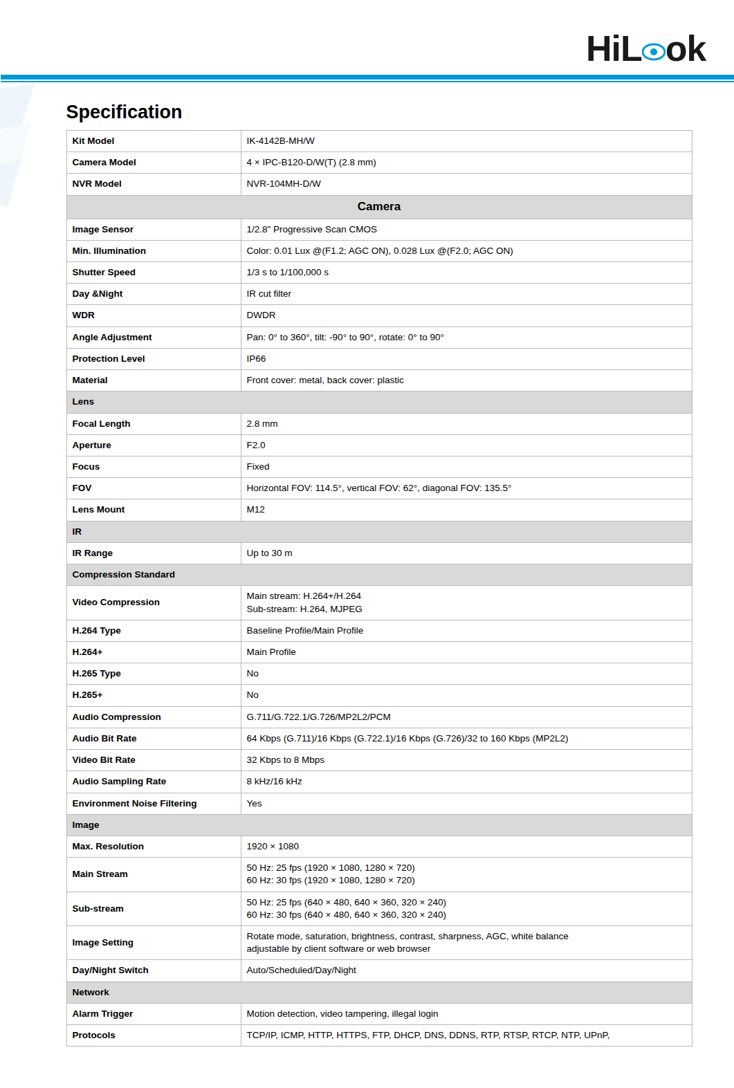Hi Lok
Specification
| Kit Model | IK-4142B-MH/W |
| Camera Model | 4 × IPC-B120-D/W(T) (2.8 mm) |
| NVR Model | NVR-104MH-D/W |
| Camera |
| Image Sensor | 1/2.8" Progressive Scan CMOS |
| Min. Illumination | Color: 0.01 Lux @(F1.2; AGC ON), 0.028 Lux @(F2.0; AGC ON) |
| Shutter Speed | 1/3 s to 1/100,000 s |
| Day &Night | IR cut filter |
| WDR | DWDR |
| Angle Adjustment | Pan: 0° to 360°, tilt: -90° to 90°, rotate: 0° to 90° |
| Protection Level | IP66 |
| Material | Front cover: metal, back cover: plastic |
| Lens |
| Focal Length | 2.8 mm |
| Aperture | F2.0 |
| Focus | Fixed |
| FOV | Horizontal FOV: 114.5°, vertical FOV: 62°, diagonal FOV: 135.5° |
| Lens Mount | M12 |
| IR |
| IR Range | Up to 30 m |
| Compression Standard |
| Video Compression | Main stream: H.264+/H.264 Sub-stream: H.264, MJPEG |
| H.264 Type | Baseline Profile/Main Profile |
| H.264+ | Main Profile |
| H.265 Type | No |
| H.265+ | No |
| Audio Compression | G.711/G.722.1/G.726/MP2L2/PCM |
| Audio Bit Rate | 64 Kbps (G.711)/16 Kbps (G.722.1)/16 Kbps (G.726)/32 to 160 Kbps (MP2L2) |
| Video Bit Rate | 32 Kbps to 8 Mbps |
| Audio Sampling Rate | 8 kHz/16 kHz |
| Environment Noise Filtering | Yes |
| Image |
| Max. Resolution | 1920 × 1080 |
| Main Stream | 50 Hz: 25 fps (1920 × 1080, 1280 × 720) 60 Hz: 30 fps (1920 × 1080, 1280 × 720) |
| Sub-stream | 50 Hz: 25 fps (640 × 480, 640 × 360, 320 × 240) 60 Hz: 30 fps (640 × 480, 640 × 360, 320 × 240) |
| Image Setting | Rotate mode, saturation, brightness, contrast, sharpness, AGC, white balance adjustable by client software or web browser |
| Day/Night Switch | Auto/Scheduled/Day/Night |
| Network |
| Alarm Trigger | Motion detection, video tampering, illegal login |
| Protocols | TCP/IP, ICMP, HTTP, HTTPS, FTP, DHCP, DNS, DDNS, RTP, RTSP, RTCP, NTP, UPnP, |